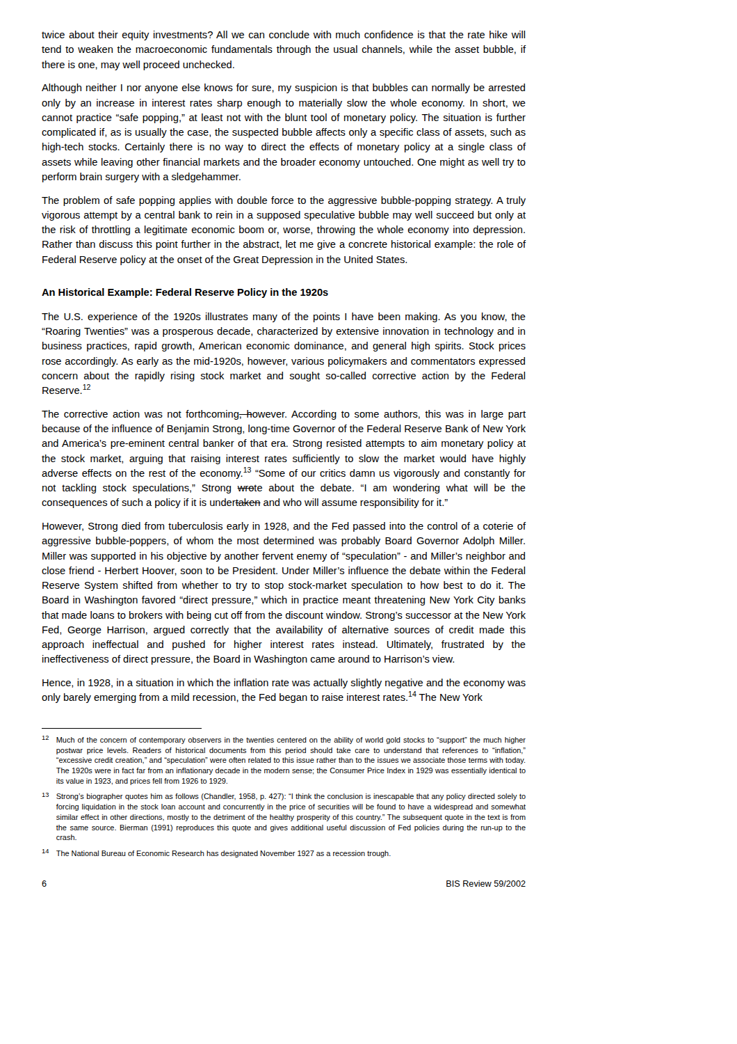twice about their equity investments? All we can conclude with much confidence is that the rate hike will tend to weaken the macroeconomic fundamentals through the usual channels, while the asset bubble, if there is one, may well proceed unchecked.
Although neither I nor anyone else knows for sure, my suspicion is that bubbles can normally be arrested only by an increase in interest rates sharp enough to materially slow the whole economy. In short, we cannot practice “safe popping,” at least not with the blunt tool of monetary policy. The situation is further complicated if, as is usually the case, the suspected bubble affects only a specific class of assets, such as high-tech stocks. Certainly there is no way to direct the effects of monetary policy at a single class of assets while leaving other financial markets and the broader economy untouched. One might as well try to perform brain surgery with a sledgehammer.
The problem of safe popping applies with double force to the aggressive bubble-popping strategy. A truly vigorous attempt by a central bank to rein in a supposed speculative bubble may well succeed but only at the risk of throttling a legitimate economic boom or, worse, throwing the whole economy into depression. Rather than discuss this point further in the abstract, let me give a concrete historical example: the role of Federal Reserve policy at the onset of the Great Depression in the United States.
An Historical Example: Federal Reserve Policy in the 1920s
The U.S. experience of the 1920s illustrates many of the points I have been making. As you know, the “Roaring Twenties” was a prosperous decade, characterized by extensive innovation in technology and in business practices, rapid growth, American economic dominance, and general high spirits. Stock prices rose accordingly. As early as the mid-1920s, however, various policymakers and commentators expressed concern about the rapidly rising stock market and sought so-called corrective action by the Federal Reserve.12
The corrective action was not forthcoming, however. According to some authors, this was in large part because of the influence of Benjamin Strong, long-time Governor of the Federal Reserve Bank of New York and America’s pre-eminent central banker of that era. Strong resisted attempts to aim monetary policy at the stock market, arguing that raising interest rates sufficiently to slow the market would have highly adverse effects on the rest of the economy.13 “Some of our critics damn us vigorously and constantly for not tackling stock speculations,” Strong wrote about the debate. “I am wondering what will be the consequences of such a policy if it is undertaken and who will assume responsibility for it.”
However, Strong died from tuberculosis early in 1928, and the Fed passed into the control of a coterie of aggressive bubble-poppers, of whom the most determined was probably Board Governor Adolph Miller. Miller was supported in his objective by another fervent enemy of “speculation” - and Miller’s neighbor and close friend - Herbert Hoover, soon to be President. Under Miller’s influence the debate within the Federal Reserve System shifted from whether to try to stop stock-market speculation to how best to do it. The Board in Washington favored “direct pressure,” which in practice meant threatening New York City banks that made loans to brokers with being cut off from the discount window. Strong’s successor at the New York Fed, George Harrison, argued correctly that the availability of alternative sources of credit made this approach ineffectual and pushed for higher interest rates instead. Ultimately, frustrated by the ineffectiveness of direct pressure, the Board in Washington came around to Harrison’s view.
Hence, in 1928, in a situation in which the inflation rate was actually slightly negative and the economy was only barely emerging from a mild recession, the Fed began to raise interest rates.14 The New York
12 Much of the concern of contemporary observers in the twenties centered on the ability of world gold stocks to “support” the much higher postwar price levels. Readers of historical documents from this period should take care to understand that references to “inflation,” “excessive credit creation,” and “speculation” were often related to this issue rather than to the issues we associate those terms with today. The 1920s were in fact far from an inflationary decade in the modern sense; the Consumer Price Index in 1929 was essentially identical to its value in 1923, and prices fell from 1926 to 1929.
13 Strong’s biographer quotes him as follows (Chandler, 1958, p. 427): “I think the conclusion is inescapable that any policy directed solely to forcing liquidation in the stock loan account and concurrently in the price of securities will be found to have a widespread and somewhat similar effect in other directions, mostly to the detriment of the healthy prosperity of this country.” The subsequent quote in the text is from the same source. Bierman (1991) reproduces this quote and gives additional useful discussion of Fed policies during the run-up to the crash.
14 The National Bureau of Economic Research has designated November 1927 as a recession trough.
6 BIS Review 59/2002